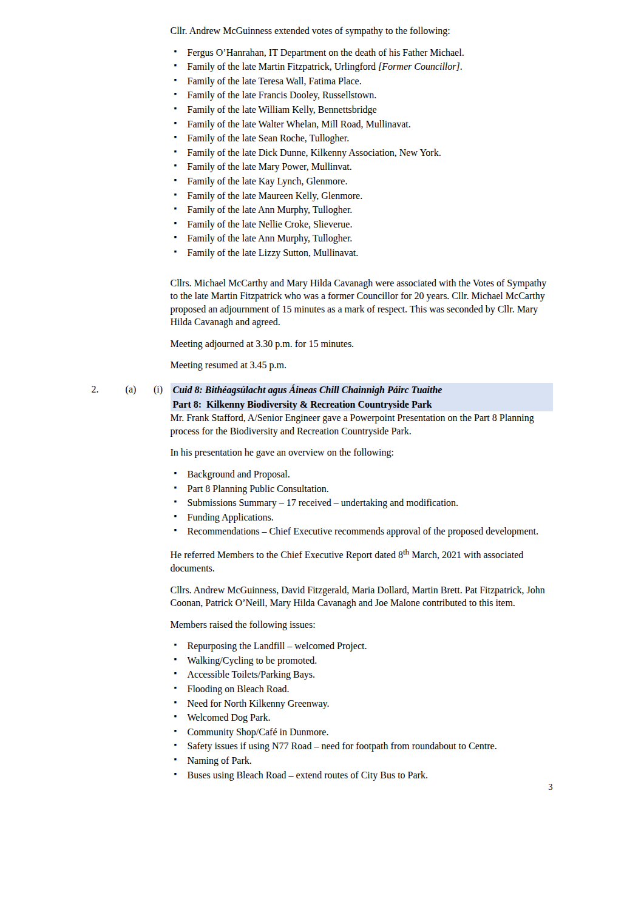Cllr. Andrew McGuinness extended votes of sympathy to the following:
Fergus O’Hanrahan, IT Department on the death of his Father Michael.
Family of the late Martin Fitzpatrick, Urlingford [Former Councillor].
Family of the late Teresa Wall, Fatima Place.
Family of the late Francis Dooley, Russellstown.
Family of the late William Kelly, Bennettsbridge
Family of the late Walter Whelan, Mill Road, Mullinavat.
Family of the late Sean Roche, Tullogher.
Family of the late Dick Dunne, Kilkenny Association, New York.
Family of the late Mary Power, Mullinvat.
Family of the late Kay Lynch, Glenmore.
Family of the late Maureen Kelly, Glenmore.
Family of the late Ann Murphy, Tullogher.
Family of the late Nellie Croke, Slieverue.
Family of the late Ann Murphy, Tullogher.
Family of the late Lizzy Sutton, Mullinavat.
Cllrs. Michael McCarthy and Mary Hilda Cavanagh were associated with the Votes of Sympathy to the late Martin Fitzpatrick who was a former Councillor for 20 years. Cllr. Michael McCarthy proposed an adjournment of 15 minutes as a mark of respect. This was seconded by Cllr. Mary Hilda Cavanagh and agreed.
Meeting adjourned at 3.30 p.m. for 15 minutes.
Meeting resumed at 3.45 p.m.
2.
(a)
(i)
Cuid 8: Bithéagsúlacht agus Áineas Chill Chainnigh Páirc Tuaithe Part 8: Kilkenny Biodiversity & Recreation Countryside Park
Mr. Frank Stafford, A/Senior Engineer gave a Powerpoint Presentation on the Part 8 Planning process for the Biodiversity and Recreation Countryside Park.
In his presentation he gave an overview on the following:
Background and Proposal.
Part 8 Planning Public Consultation.
Submissions Summary – 17 received – undertaking and modification.
Funding Applications.
Recommendations – Chief Executive recommends approval of the proposed development.
He referred Members to the Chief Executive Report dated 8th March, 2021 with associated documents.
Cllrs. Andrew McGuinness, David Fitzgerald, Maria Dollard, Martin Brett. Pat Fitzpatrick, John Coonan, Patrick O’Neill, Mary Hilda Cavanagh and Joe Malone contributed to this item.
Members raised the following issues:
Repurposing the Landfill – welcomed Project.
Walking/Cycling to be promoted.
Accessible Toilets/Parking Bays.
Flooding on Bleach Road.
Need for North Kilkenny Greenway.
Welcomed Dog Park.
Community Shop/Café in Dunmore.
Safety issues if using N77 Road – need for footpath from roundabout to Centre.
Naming of Park.
Buses using Bleach Road – extend routes of City Bus to Park.
3